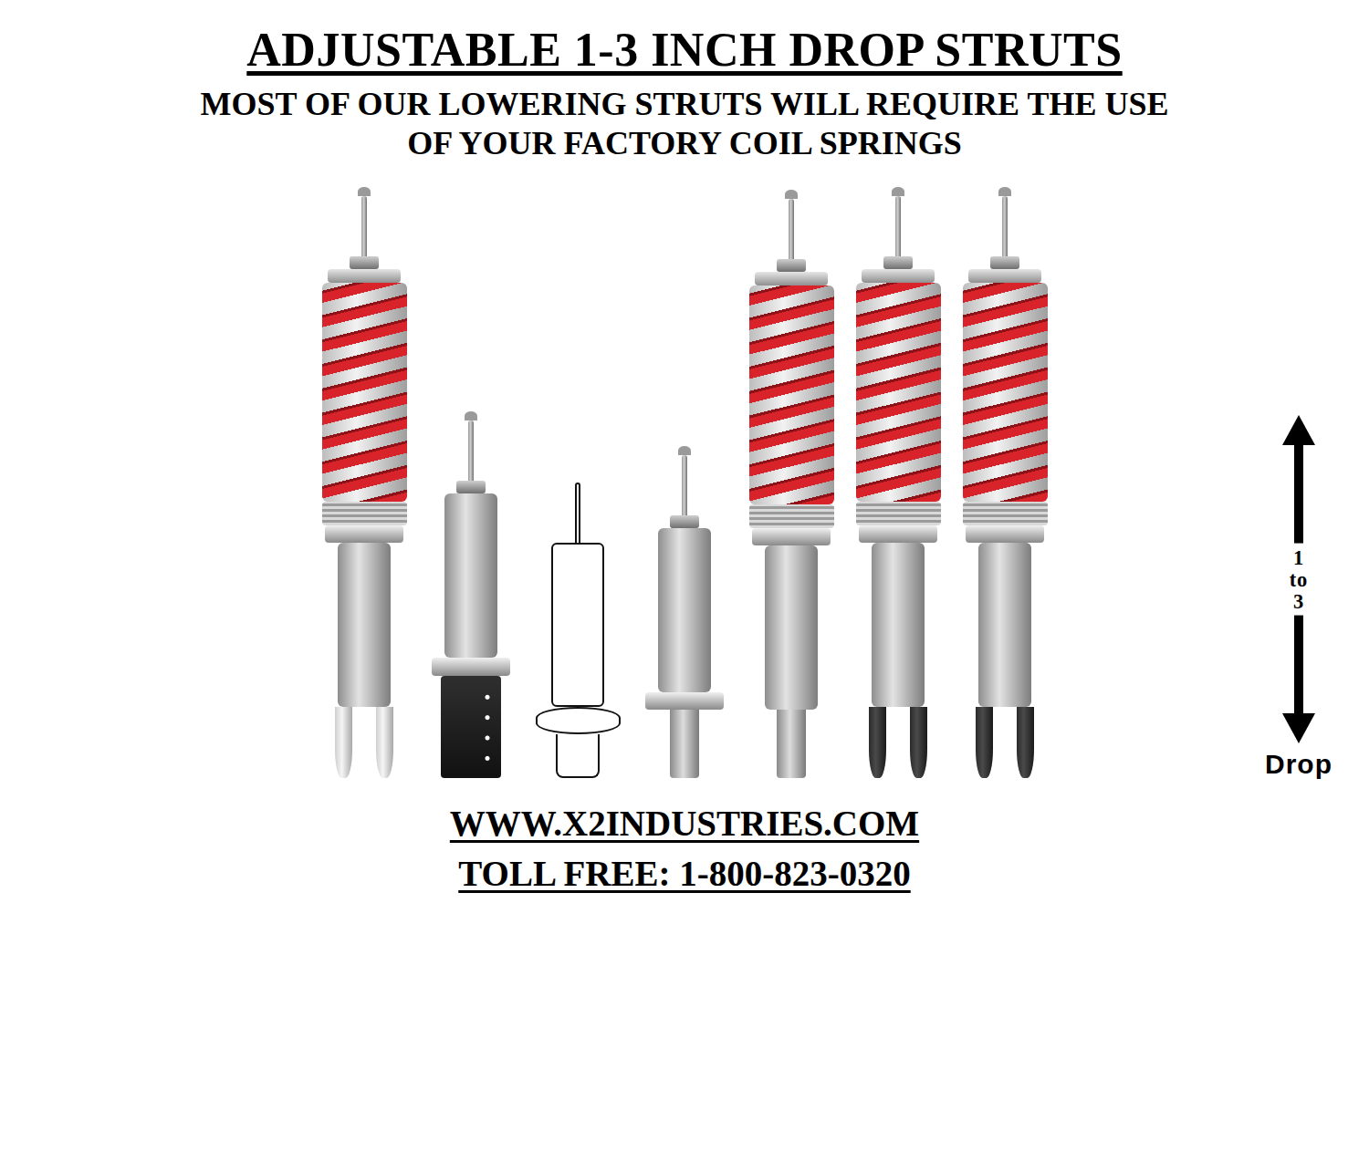Adjustable 1-3 Inch Drop Struts
Most of our lowering struts will require the use of your factory coil springs
1
to
3
Drop
www.x2industries.com
Toll Free: 1-800-823-0320